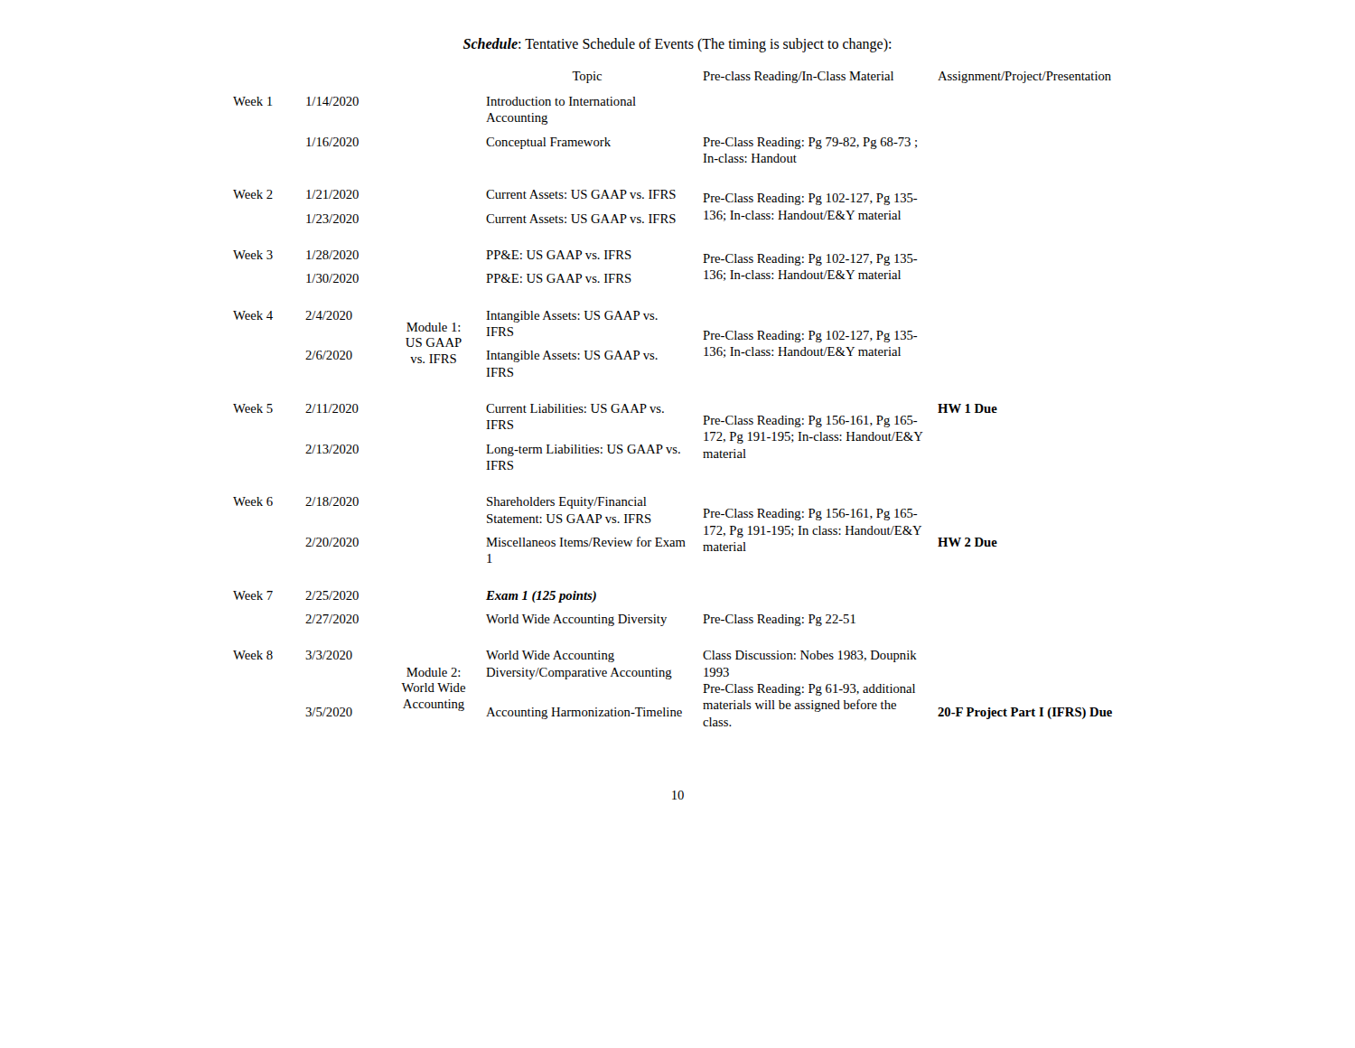Schedule: Tentative Schedule of Events (The timing is subject to change):
| | | | Topic | Pre-class Reading/In-Class Material | Assignment/Project/Presentation |
| --- | --- | --- | --- | --- | --- |
| Week 1 | 1/14/2020 | | Introduction to International Accounting | | |
| | 1/16/2020 | | Conceptual Framework | Pre-Class Reading: Pg 79-82, Pg 68-73 ; In-class: Handout | |
| Week 2 | 1/21/2020 | | Current Assets: US GAAP vs. IFRS | Pre-Class Reading: Pg 102-127, Pg 135-136; In-class: Handout/E&Y material | |
| | 1/23/2020 | | Current Assets: US GAAP vs. IFRS | |
| Week 3 | 1/28/2020 | | PP&E: US GAAP vs. IFRS | Pre-Class Reading: Pg 102-127, Pg 135-136; In-class: Handout/E&Y material | |
| | 1/30/2020 | | PP&E: US GAAP vs. IFRS | |
| Week 4 | 2/4/2020 | Module 1: US GAAP vs. IFRS | Intangible Assets: US GAAP vs. IFRS | Pre-Class Reading: Pg 102-127, Pg 135-136; In-class: Handout/E&Y material | |
| | 2/6/2020 | Intangible Assets: US GAAP vs. IFRS | |
| Week 5 | 2/11/2020 | | Current Liabilities: US GAAP vs. IFRS | Pre-Class Reading: Pg 156-161, Pg 165-172, Pg 191-195; In-class: Handout/E&Y material | HW 1 Due |
| | 2/13/2020 | | Long-term Liabilities: US GAAP vs. IFRS | |
| Week 6 | 2/18/2020 | | Shareholders Equity/Financial Statement: US GAAP vs. IFRS | Pre-Class Reading: Pg 156-161, Pg 165-172, Pg 191-195; In class: Handout/E&Y material | |
| | 2/20/2020 | | Miscellaneos Items/Review for Exam 1 | HW 2 Due |
| Week 7 | 2/25/2020 | | Exam 1 (125 points) | | |
| | 2/27/2020 | | World Wide Accounting Diversity | Pre-Class Reading: Pg 22-51 | |
| Week 8 | 3/3/2020 | Module 2: World Wide Accounting | World Wide Accounting Diversity/Comparative Accounting | Class Discussion: Nobes 1983, Doupnik 1993 Pre-Class Reading: Pg 61-93, additional materials will be assigned before the class. | |
| | 3/5/2020 | Accounting Harmonization-Timeline | 20-F Project Part I (IFRS) Due |
10